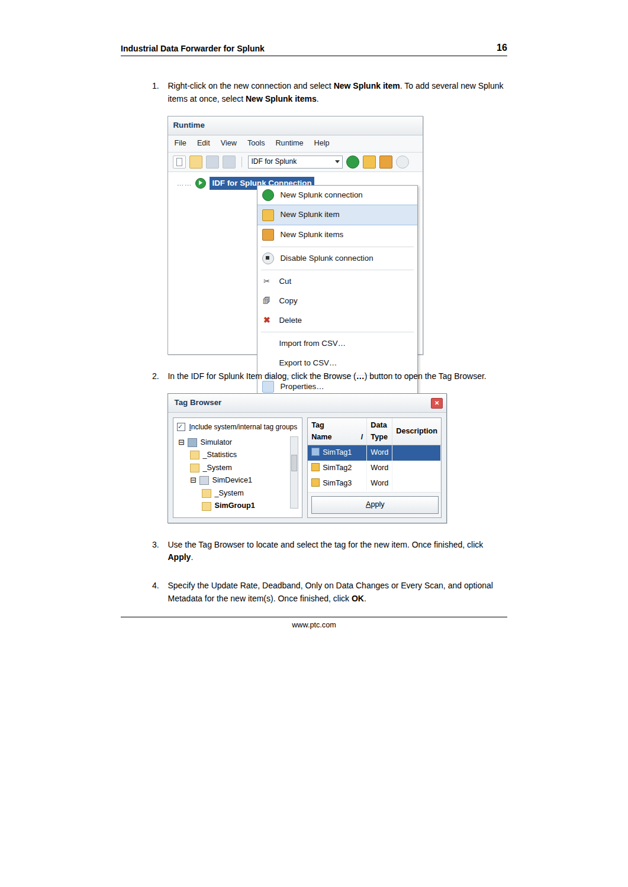Industrial Data Forwarder for Splunk
16
Right-click on the new connection and select New Splunk item. To add several new Splunk items at once, select New Splunk items.
Runtime
File Edit View Tools Runtime Help
IDF for Splunk
…… IDF for Splunk Connection
New Splunk connection
New Splunk item
New Splunk items
Disable Splunk connection
Cut
Copy
Delete
Import from CSV…
Export to CSV…
Properties…
In the IDF for Splunk Item dialog, click the Browse (…) button to open the Tag Browser.
Tag Browser ✕
Include system/internal tag groups
⊟ Simulator
_Statistics
_System
⊟ SimDevice1
_System
SimGroup1
| Tag Name / | Data Type | Description |
| --- | --- | --- |
| SimTag1 | Word | |
| SimTag2 | Word | |
| SimTag3 | Word | |
Apply
Use the Tag Browser to locate and select the tag for the new item. Once finished, click Apply.
Specify the Update Rate, Deadband, Only on Data Changes or Every Scan, and optional Metadata for the new item(s). Once finished, click OK.
www.ptc.com